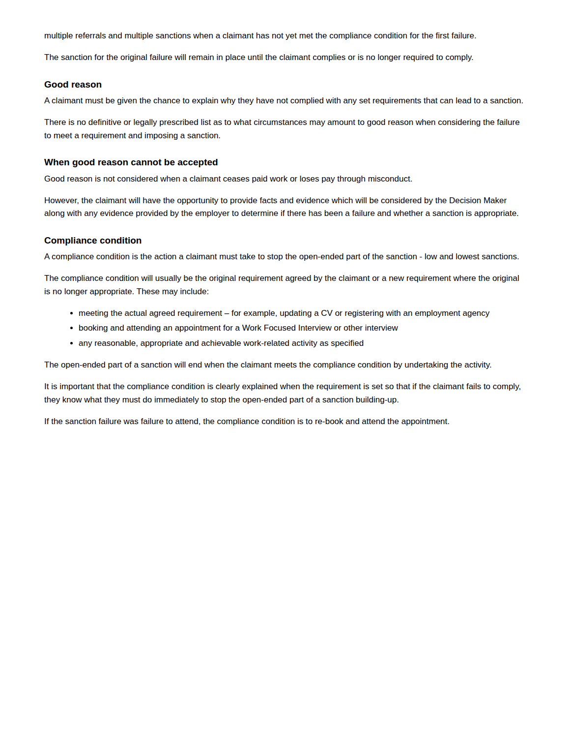multiple referrals and multiple sanctions when a claimant has not yet met the compliance condition for the first failure.
The sanction for the original failure will remain in place until the claimant complies or is no longer required to comply.
Good reason
A claimant must be given the chance to explain why they have not complied with any set requirements that can lead to a sanction.
There is no definitive or legally prescribed list as to what circumstances may amount to good reason when considering the failure to meet a requirement and imposing a sanction.
When good reason cannot be accepted
Good reason is not considered when a claimant ceases paid work or loses pay through misconduct.
However, the claimant will have the opportunity to provide facts and evidence which will be considered by the Decision Maker along with any evidence provided by the employer to determine if there has been a failure and whether a sanction is appropriate.
Compliance condition
A compliance condition is the action a claimant must take to stop the open-ended part of the sanction - low and lowest sanctions.
The compliance condition will usually be the original requirement agreed by the claimant or a new requirement where the original is no longer appropriate. These may include:
meeting the actual agreed requirement – for example, updating a CV or registering with an employment agency
booking and attending an appointment for a Work Focused Interview or other interview
any reasonable, appropriate and achievable work-related activity as specified
The open-ended part of a sanction will end when the claimant meets the compliance condition by undertaking the activity.
It is important that the compliance condition is clearly explained when the requirement is set so that if the claimant fails to comply, they know what they must do immediately to stop the open-ended part of a sanction building-up.
If the sanction failure was failure to attend, the compliance condition is to re-book and attend the appointment.